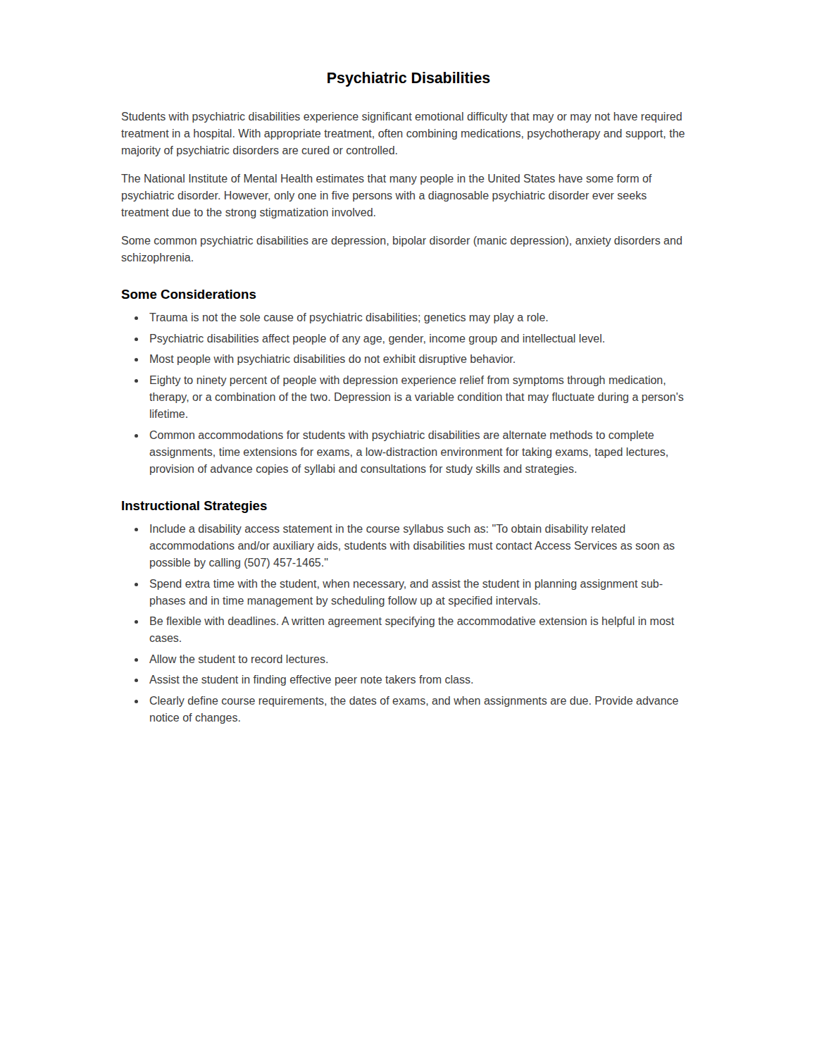Psychiatric Disabilities
Students with psychiatric disabilities experience significant emotional difficulty that may or may not have required treatment in a hospital. With appropriate treatment, often combining medications, psychotherapy and support, the majority of psychiatric disorders are cured or controlled.
The National Institute of Mental Health estimates that many people in the United States have some form of psychiatric disorder. However, only one in five persons with a diagnosable psychiatric disorder ever seeks treatment due to the strong stigmatization involved.
Some common psychiatric disabilities are depression, bipolar disorder (manic depression), anxiety disorders and schizophrenia.
Some Considerations
Trauma is not the sole cause of psychiatric disabilities; genetics may play a role.
Psychiatric disabilities affect people of any age, gender, income group and intellectual level.
Most people with psychiatric disabilities do not exhibit disruptive behavior.
Eighty to ninety percent of people with depression experience relief from symptoms through medication, therapy, or a combination of the two. Depression is a variable condition that may fluctuate during a person's lifetime.
Common accommodations for students with psychiatric disabilities are alternate methods to complete assignments, time extensions for exams, a low-distraction environment for taking exams, taped lectures, provision of advance copies of syllabi and consultations for study skills and strategies.
Instructional Strategies
Include a disability access statement in the course syllabus such as: "To obtain disability related accommodations and/or auxiliary aids, students with disabilities must contact Access Services as soon as possible by calling (507) 457-1465."
Spend extra time with the student, when necessary, and assist the student in planning assignment sub-phases and in time management by scheduling follow up at specified intervals.
Be flexible with deadlines. A written agreement specifying the accommodative extension is helpful in most cases.
Allow the student to record lectures.
Assist the student in finding effective peer note takers from class.
Clearly define course requirements, the dates of exams, and when assignments are due. Provide advance notice of changes.